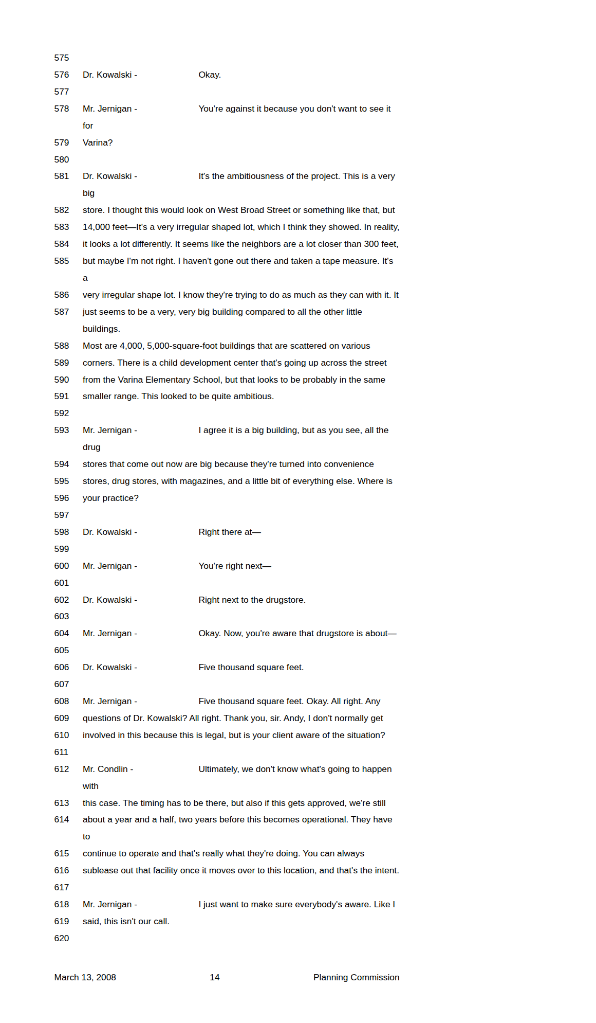Dr. Kowalski -Okay.
Mr. Jernigan -You're against it because you don't want to see it for
Varina?
Dr. Kowalski -It's the ambitiousness of the project. This is a very big
store. I thought this would look on West Broad Street or something like that, but
14,000 feet—It's a very irregular shaped lot, which I think they showed. In reality,
it looks a lot differently. It seems like the neighbors are a lot closer than 300 feet,
but maybe I'm not right. I haven't gone out there and taken a tape measure. It's a
very irregular shape lot. I know they're trying to do as much as they can with it. It
just seems to be a very, very big building compared to all the other little buildings.
Most are 4,000, 5,000-square-foot buildings that are scattered on various
corners. There is a child development center that's going up across the street
from the Varina Elementary School, but that looks to be probably in the same
smaller range. This looked to be quite ambitious.
Mr. Jernigan -I agree it is a big building, but as you see, all the drug
stores that come out now are big because they're turned into convenience
stores, drug stores, with magazines, and a little bit of everything else. Where is
your practice?
Dr. Kowalski -Right there at—
Mr. Jernigan -You're right next—
Dr. Kowalski -Right next to the drugstore.
Mr. Jernigan -Okay. Now, you're aware that drugstore is about—
Dr. Kowalski -Five thousand square feet.
Mr. Jernigan -Five thousand square feet. Okay. All right. Any
questions of Dr. Kowalski? All right. Thank you, sir. Andy, I don't normally get
involved in this because this is legal, but is your client aware of the situation?
Mr. Condlin -Ultimately, we don't know what's going to happen with
this case. The timing has to be there, but also if this gets approved, we're still
about a year and a half, two years before this becomes operational. They have to
continue to operate and that's really what they're doing. You can always
sublease out that facility once it moves over to this location, and that's the intent.
Mr. Jernigan -I just want to make sure everybody's aware. Like I
said, this isn't our call.
March 13, 2008 14 Planning Commission